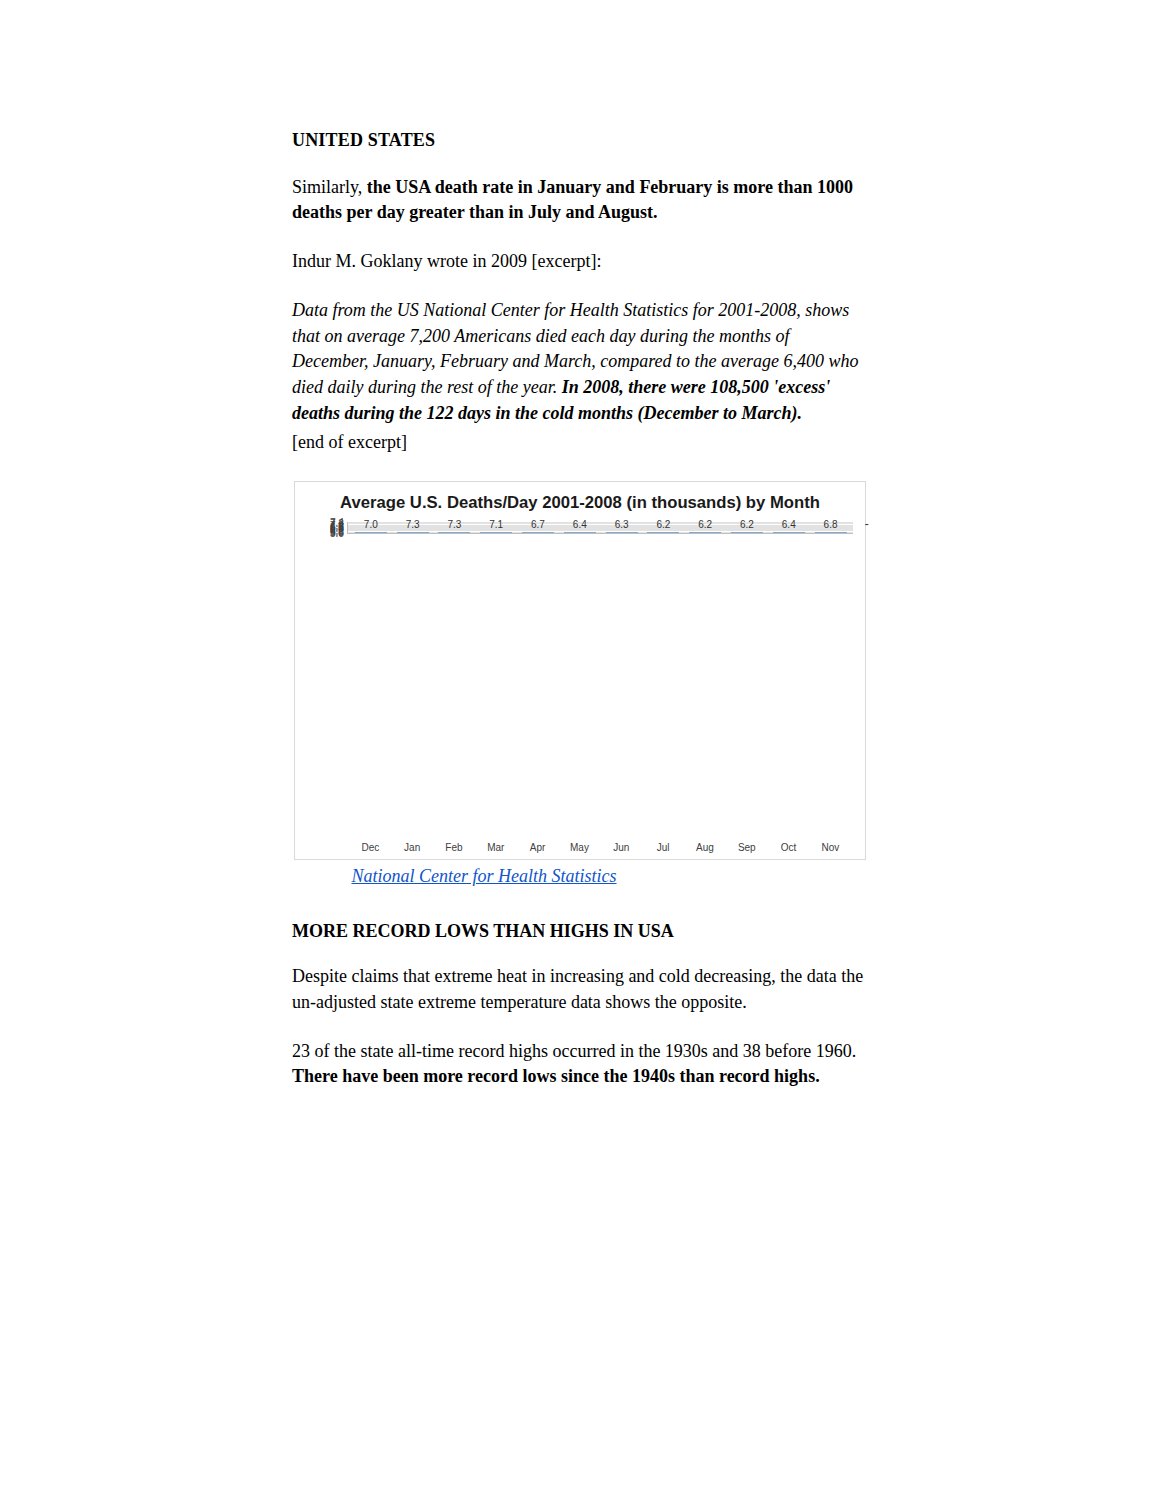UNITED STATES
Similarly, the USA death rate in January and February is more than 1000 deaths per day greater than in July and August.
Indur M. Goklany wrote in 2009 [excerpt]:
Data from the US National Center for Health Statistics for 2001-2008, shows that on average 7,200 Americans died each day during the months of December, January, February and March, compared to the average 6,400 who died daily during the rest of the year. In 2008, there were 108,500 'excess' deaths during the 122 days in the cold months (December to March).
[end of excerpt]
Average U.S. Deaths/Day 2001-2008 (in thousands) by Month
| 7.4 7.2 7.0 6.8 6.6 6.4 6.2 6.0 5.8 5.6 | 7.0 7.3 7.3 7.1 6.7 6.4 6.3 6.2 6.2 6.2 6.4 6.8 - |
| | Dec Jan Feb Mar Apr May Jun Jul Aug Sep Oct Nov |
National Center for Health Statistics
MORE RECORD LOWS THAN HIGHS IN USA
Despite claims that extreme heat in increasing and cold decreasing, the data the un-adjusted state extreme temperature data shows the opposite.
23 of the state all-time record highs occurred in the 1930s and 38 before 1960. There have been more record lows since the 1940s than record highs.